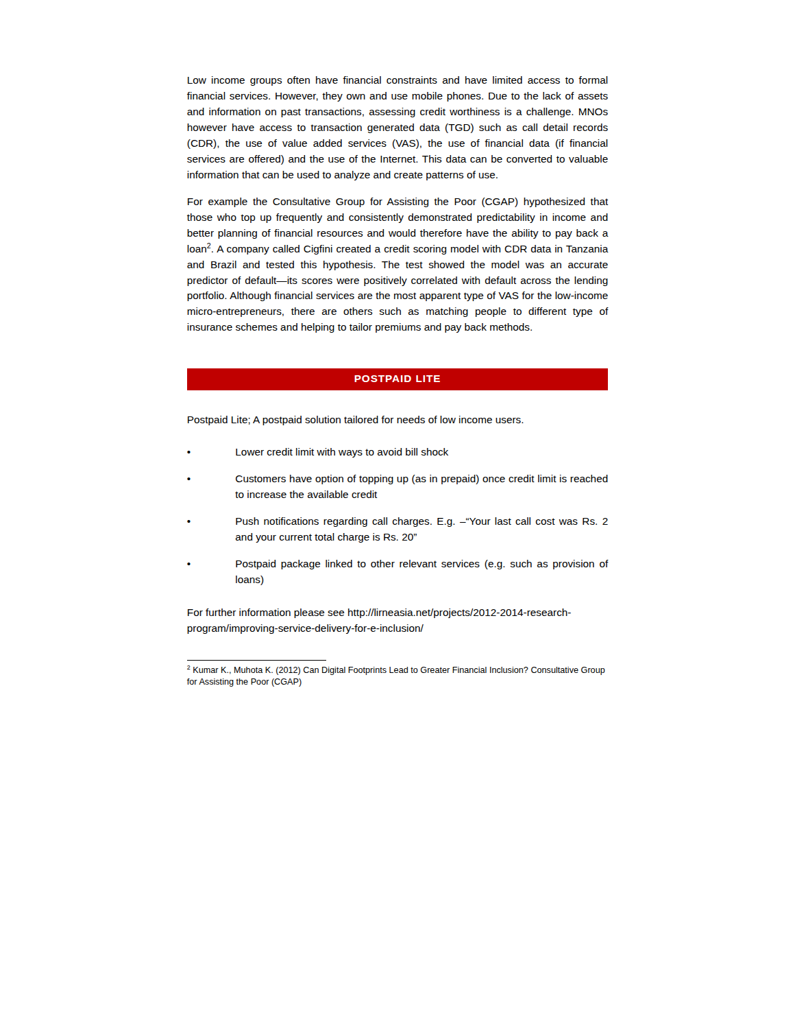Low income groups often have financial constraints and have limited access to formal financial services. However, they own and use mobile phones. Due to the lack of assets and information on past transactions, assessing credit worthiness is a challenge. MNOs however have access to transaction generated data (TGD) such as call detail records (CDR), the use of value added services (VAS), the use of financial data (if financial services are offered) and the use of the Internet. This data can be converted to valuable information that can be used to analyze and create patterns of use.
For example the Consultative Group for Assisting the Poor (CGAP) hypothesized that those who top up frequently and consistently demonstrated predictability in income and better planning of financial resources and would therefore have the ability to pay back a loan2. A company called Cigfini created a credit scoring model with CDR data in Tanzania and Brazil and tested this hypothesis. The test showed the model was an accurate predictor of default—its scores were positively correlated with default across the lending portfolio. Although financial services are the most apparent type of VAS for the low-income micro-entrepreneurs, there are others such as matching people to different type of insurance schemes and helping to tailor premiums and pay back methods.
POSTPAID LITE
Postpaid Lite; A postpaid solution tailored for needs of low income users.
•Lower credit limit with ways to avoid bill shock
•Customers have option of topping up (as in prepaid) once credit limit is reached to increase the available credit
•Push notifications regarding call charges. E.g. –“Your last call cost was Rs. 2 and your current total charge is Rs. 20”
•Postpaid package linked to other relevant services (e.g. such as provision of loans)
For further information please see http://lirneasia.net/projects/2012-2014-research-program/improving-service-delivery-for-e-inclusion/
2 Kumar K., Muhota K. (2012) Can Digital Footprints Lead to Greater Financial Inclusion? Consultative Group for Assisting the Poor (CGAP)